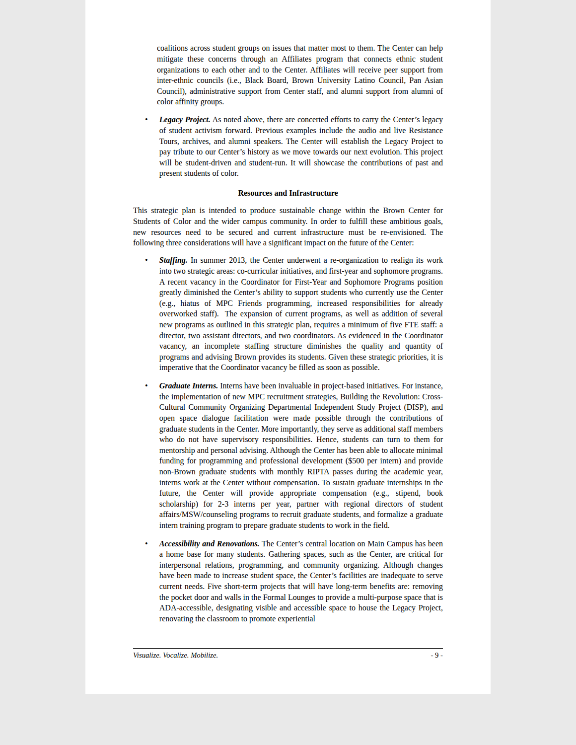coalitions across student groups on issues that matter most to them. The Center can help mitigate these concerns through an Affiliates program that connects ethnic student organizations to each other and to the Center. Affiliates will receive peer support from inter-ethnic councils (i.e., Black Board, Brown University Latino Council, Pan Asian Council), administrative support from Center staff, and alumni support from alumni of color affinity groups.
Legacy Project. As noted above, there are concerted efforts to carry the Center’s legacy of student activism forward. Previous examples include the audio and live Resistance Tours, archives, and alumni speakers. The Center will establish the Legacy Project to pay tribute to our Center’s history as we move towards our next evolution. This project will be student-driven and student-run. It will showcase the contributions of past and present students of color.
Resources and Infrastructure
This strategic plan is intended to produce sustainable change within the Brown Center for Students of Color and the wider campus community. In order to fulfill these ambitious goals, new resources need to be secured and current infrastructure must be re-envisioned. The following three considerations will have a significant impact on the future of the Center:
Staffing. In summer 2013, the Center underwent a re-organization to realign its work into two strategic areas: co-curricular initiatives, and first-year and sophomore programs. A recent vacancy in the Coordinator for First-Year and Sophomore Programs position greatly diminished the Center’s ability to support students who currently use the Center (e.g., hiatus of MPC Friends programming, increased responsibilities for already overworked staff). The expansion of current programs, as well as addition of several new programs as outlined in this strategic plan, requires a minimum of five FTE staff: a director, two assistant directors, and two coordinators. As evidenced in the Coordinator vacancy, an incomplete staffing structure diminishes the quality and quantity of programs and advising Brown provides its students. Given these strategic priorities, it is imperative that the Coordinator vacancy be filled as soon as possible.
Graduate Interns. Interns have been invaluable in project-based initiatives. For instance, the implementation of new MPC recruitment strategies, Building the Revolution: Cross-Cultural Community Organizing Departmental Independent Study Project (DISP), and open space dialogue facilitation were made possible through the contributions of graduate students in the Center. More importantly, they serve as additional staff members who do not have supervisory responsibilities. Hence, students can turn to them for mentorship and personal advising. Although the Center has been able to allocate minimal funding for programming and professional development ($500 per intern) and provide non-Brown graduate students with monthly RIPTA passes during the academic year, interns work at the Center without compensation. To sustain graduate internships in the future, the Center will provide appropriate compensation (e.g., stipend, book scholarship) for 2-3 interns per year, partner with regional directors of student affairs/MSW/counseling programs to recruit graduate students, and formalize a graduate intern training program to prepare graduate students to work in the field.
Accessibility and Renovations. The Center’s central location on Main Campus has been a home base for many students. Gathering spaces, such as the Center, are critical for interpersonal relations, programming, and community organizing. Although changes have been made to increase student space, the Center’s facilities are inadequate to serve current needs. Five short-term projects that will have long-term benefits are: removing the pocket door and walls in the Formal Lounges to provide a multi-purpose space that is ADA-accessible, designating visible and accessible space to house the Legacy Project, renovating the classroom to promote experiential
Visualize. Vocalize. Mobilize. - 9 -